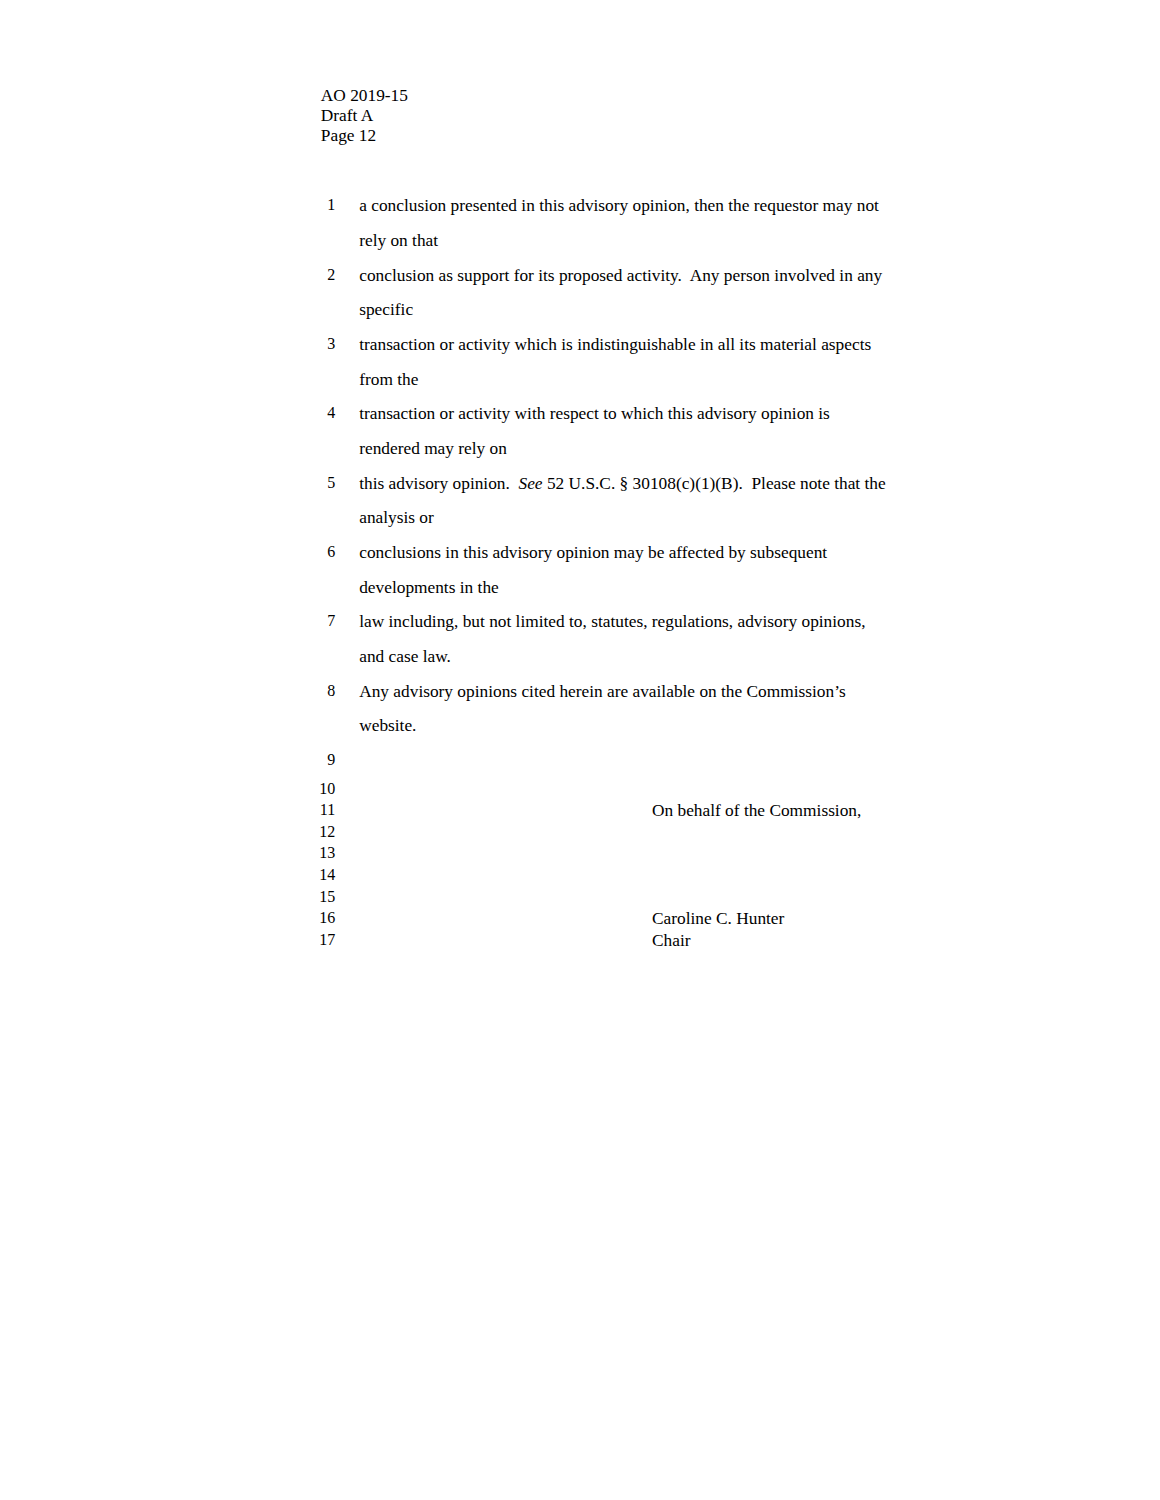AO 2019-15
Draft A
Page 12
a conclusion presented in this advisory opinion, then the requestor may not rely on that
conclusion as support for its proposed activity. Any person involved in any specific
transaction or activity which is indistinguishable in all its material aspects from the
transaction or activity with respect to which this advisory opinion is rendered may rely on
this advisory opinion. See 52 U.S.C. § 30108(c)(1)(B). Please note that the analysis or
conclusions in this advisory opinion may be affected by subsequent developments in the
law including, but not limited to, statutes, regulations, advisory opinions, and case law.
Any advisory opinions cited herein are available on the Commission’s website.
On behalf of the Commission,
Caroline C. Hunter
Chair